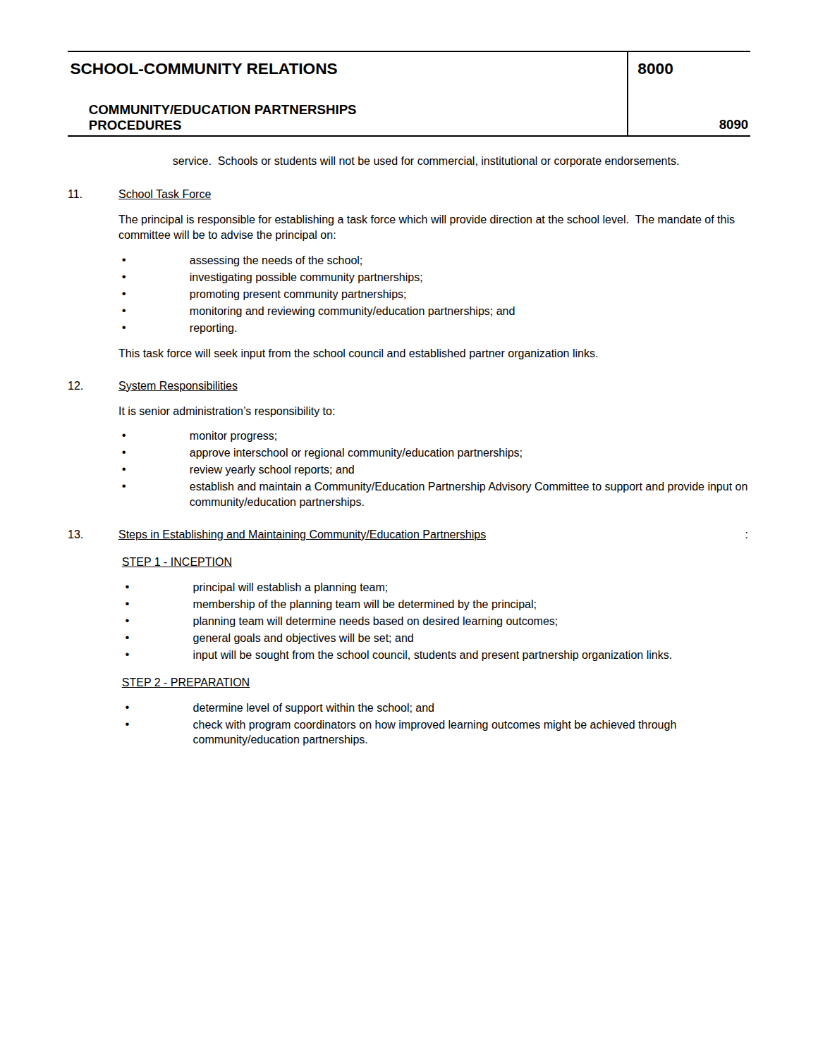SCHOOL-COMMUNITY RELATIONS
8000
COMMUNITY/EDUCATION PARTNERSHIPS
PROCEDURES
8090
service. Schools or students will not be used for commercial, institutional or corporate endorsements.
11. School Task Force
The principal is responsible for establishing a task force which will provide direction at the school level. The mandate of this committee will be to advise the principal on:
assessing the needs of the school;
investigating possible community partnerships;
promoting present community partnerships;
monitoring and reviewing community/education partnerships; and
reporting.
This task force will seek input from the school council and established partner organization links.
12. System Responsibilities
It is senior administration’s responsibility to:
monitor progress;
approve interschool or regional community/education partnerships;
review yearly school reports; and
establish and maintain a Community/Education Partnership Advisory Committee to support and provide input on community/education partnerships.
13. Steps in Establishing and Maintaining Community/Education Partnerships:
STEP 1 - INCEPTION
principal will establish a planning team;
membership of the planning team will be determined by the principal;
planning team will determine needs based on desired learning outcomes;
general goals and objectives will be set; and
input will be sought from the school council, students and present partnership organization links.
STEP 2 - PREPARATION
determine level of support within the school; and
check with program coordinators on how improved learning outcomes might be achieved through community/education partnerships.